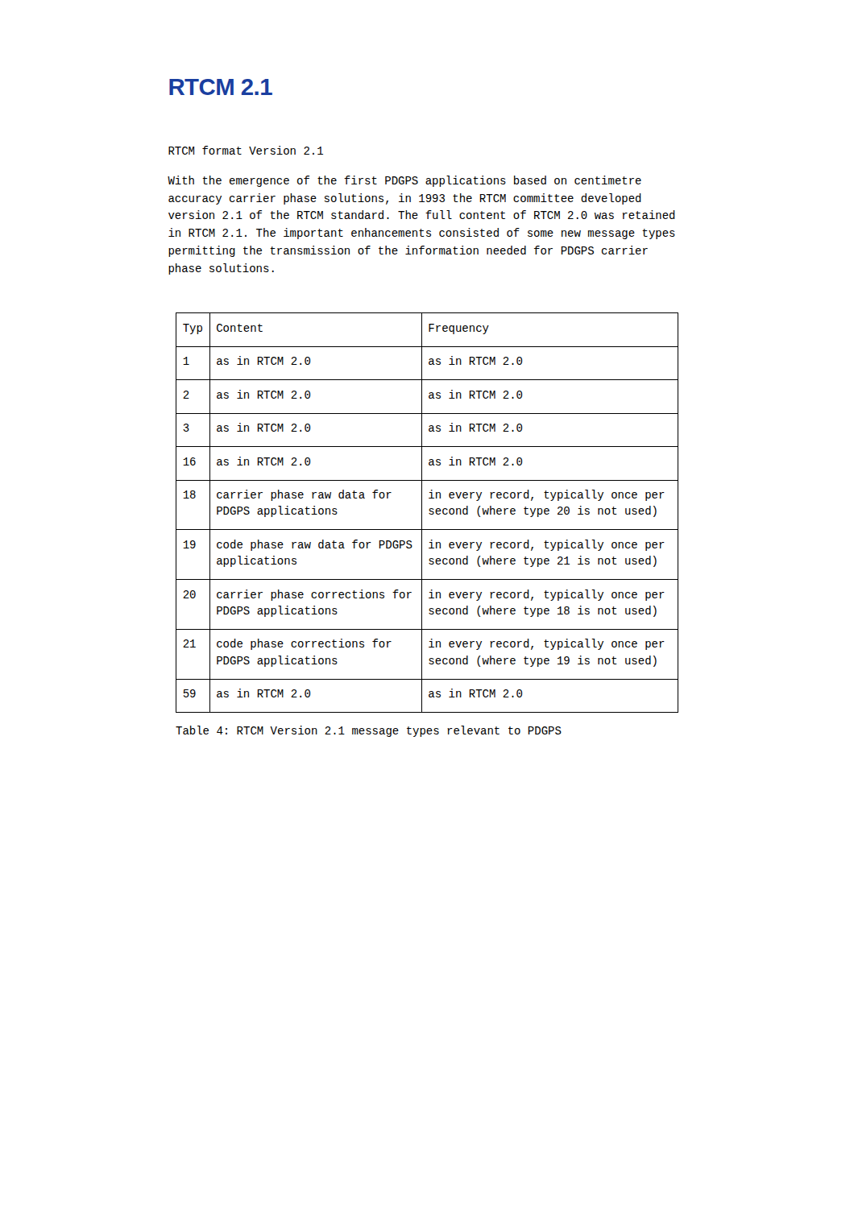RTCM 2.1
RTCM format Version 2.1
With the emergence of the first PDGPS applications based on centimetre accuracy carrier phase solutions, in 1993 the RTCM committee developed version 2.1 of the RTCM standard. The full content of RTCM 2.0 was retained in RTCM 2.1. The important enhancements consisted of some new message types permitting the transmission of the information needed for PDGPS carrier phase solutions.
Table 4: RTCM Version 2.1 message types relevant to PDGPS
| Typ | Content | Frequency |
| --- | --- | --- |
| 1 | as in RTCM 2.0 | as in RTCM 2.0 |
| 2 | as in RTCM 2.0 | as in RTCM 2.0 |
| 3 | as in RTCM 2.0 | as in RTCM 2.0 |
| 16 | as in RTCM 2.0 | as in RTCM 2.0 |
| 18 | carrier phase raw data for PDGPS applications | in every record, typically once per second (where type 20 is not used) |
| 19 | code phase raw data for PDGPS applications | in every record, typically once per second (where type 21 is not used) |
| 20 | carrier phase corrections for PDGPS applications | in every record, typically once per second (where type 18 is not used) |
| 21 | code phase corrections for PDGPS applications | in every record, typically once per second (where type 19 is not used) |
| 59 | as in RTCM 2.0 | as in RTCM 2.0 |